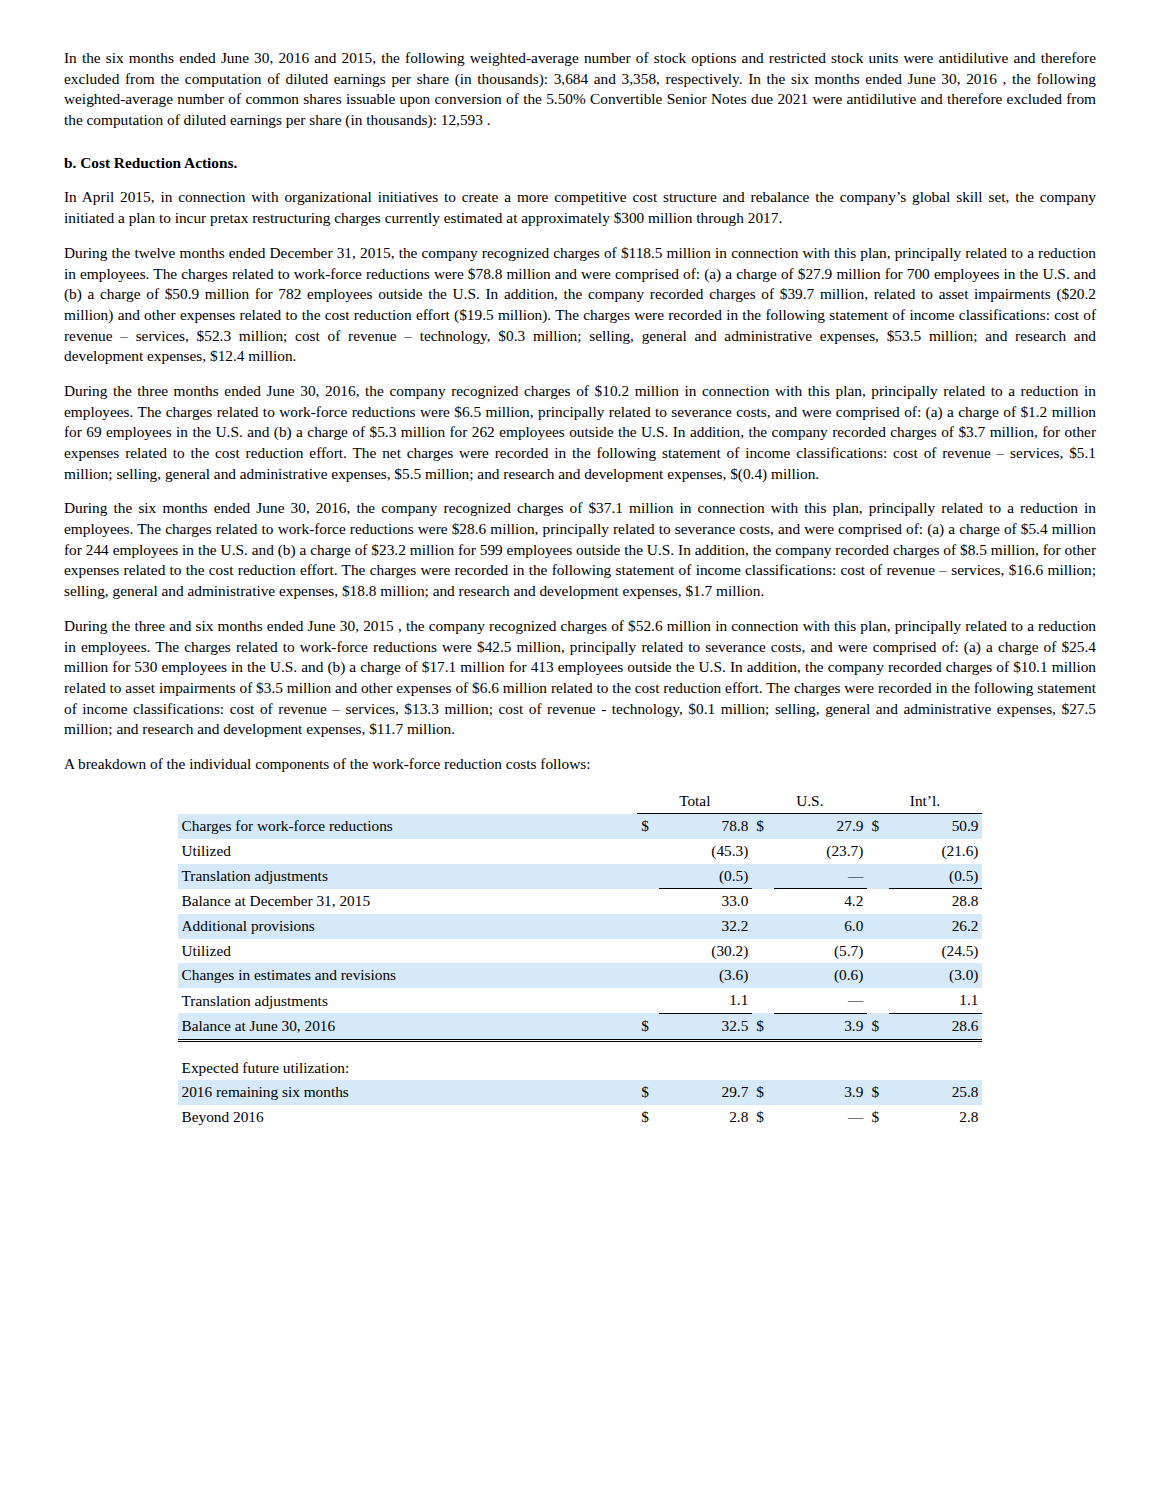In the six months ended June 30, 2016 and 2015, the following weighted-average number of stock options and restricted stock units were antidilutive and therefore excluded from the computation of diluted earnings per share (in thousands): 3,684 and 3,358, respectively. In the six months ended June 30, 2016 , the following weighted-average number of common shares issuable upon conversion of the 5.50% Convertible Senior Notes due 2021 were antidilutive and therefore excluded from the computation of diluted earnings per share (in thousands): 12,593 .
b. Cost Reduction Actions.
In April 2015, in connection with organizational initiatives to create a more competitive cost structure and rebalance the company’s global skill set, the company initiated a plan to incur pretax restructuring charges currently estimated at approximately $300 million through 2017.
During the twelve months ended December 31, 2015, the company recognized charges of $118.5 million in connection with this plan, principally related to a reduction in employees. The charges related to work-force reductions were $78.8 million and were comprised of: (a) a charge of $27.9 million for 700 employees in the U.S. and (b) a charge of $50.9 million for 782 employees outside the U.S. In addition, the company recorded charges of $39.7 million, related to asset impairments ($20.2 million) and other expenses related to the cost reduction effort ($19.5 million). The charges were recorded in the following statement of income classifications: cost of revenue – services, $52.3 million; cost of revenue – technology, $0.3 million; selling, general and administrative expenses, $53.5 million; and research and development expenses, $12.4 million.
During the three months ended June 30, 2016, the company recognized charges of $10.2 million in connection with this plan, principally related to a reduction in employees. The charges related to work-force reductions were $6.5 million, principally related to severance costs, and were comprised of: (a) a charge of $1.2 million for 69 employees in the U.S. and (b) a charge of $5.3 million for 262 employees outside the U.S. In addition, the company recorded charges of $3.7 million, for other expenses related to the cost reduction effort. The net charges were recorded in the following statement of income classifications: cost of revenue – services, $5.1 million; selling, general and administrative expenses, $5.5 million; and research and development expenses, $(0.4) million.
During the six months ended June 30, 2016, the company recognized charges of $37.1 million in connection with this plan, principally related to a reduction in employees. The charges related to work-force reductions were $28.6 million, principally related to severance costs, and were comprised of: (a) a charge of $5.4 million for 244 employees in the U.S. and (b) a charge of $23.2 million for 599 employees outside the U.S. In addition, the company recorded charges of $8.5 million, for other expenses related to the cost reduction effort. The charges were recorded in the following statement of income classifications: cost of revenue – services, $16.6 million; selling, general and administrative expenses, $18.8 million; and research and development expenses, $1.7 million.
During the three and six months ended June 30, 2015 , the company recognized charges of $52.6 million in connection with this plan, principally related to a reduction in employees. The charges related to work-force reductions were $42.5 million, principally related to severance costs, and were comprised of: (a) a charge of $25.4 million for 530 employees in the U.S. and (b) a charge of $17.1 million for 413 employees outside the U.S. In addition, the company recorded charges of $10.1 million related to asset impairments of $3.5 million and other expenses of $6.6 million related to the cost reduction effort. The charges were recorded in the following statement of income classifications: cost of revenue – services, $13.3 million; cost of revenue - technology, $0.1 million; selling, general and administrative expenses, $27.5 million; and research and development expenses, $11.7 million.
A breakdown of the individual components of the work-force reduction costs follows:
| | Total | U.S. | Int’l. |
| Charges for work-force reductions | $ | 78.8 | $ | 27.9 | $ | 50.9 |
| Utilized | | (45.3) | | (23.7) | | (21.6) |
| Translation adjustments | | (0.5) | | — | | (0.5) |
| Balance at December 31, 2015 | | 33.0 | | 4.2 | | 28.8 |
| Additional provisions | | 32.2 | | 6.0 | | 26.2 |
| Utilized | | (30.2) | | (5.7) | | (24.5) |
| Changes in estimates and revisions | | (3.6) | | (0.6) | | (3.0) |
| Translation adjustments | | 1.1 | | — | | 1.1 |
| Balance at June 30, 2016 | $ | 32.5 | $ | 3.9 | $ | 28.6 |
| Expected future utilization: | |
| 2016 remaining six months | $ | 29.7 | $ | 3.9 | $ | 25.8 |
| Beyond 2016 | $ | 2.8 | $ | — | $ | 2.8 |